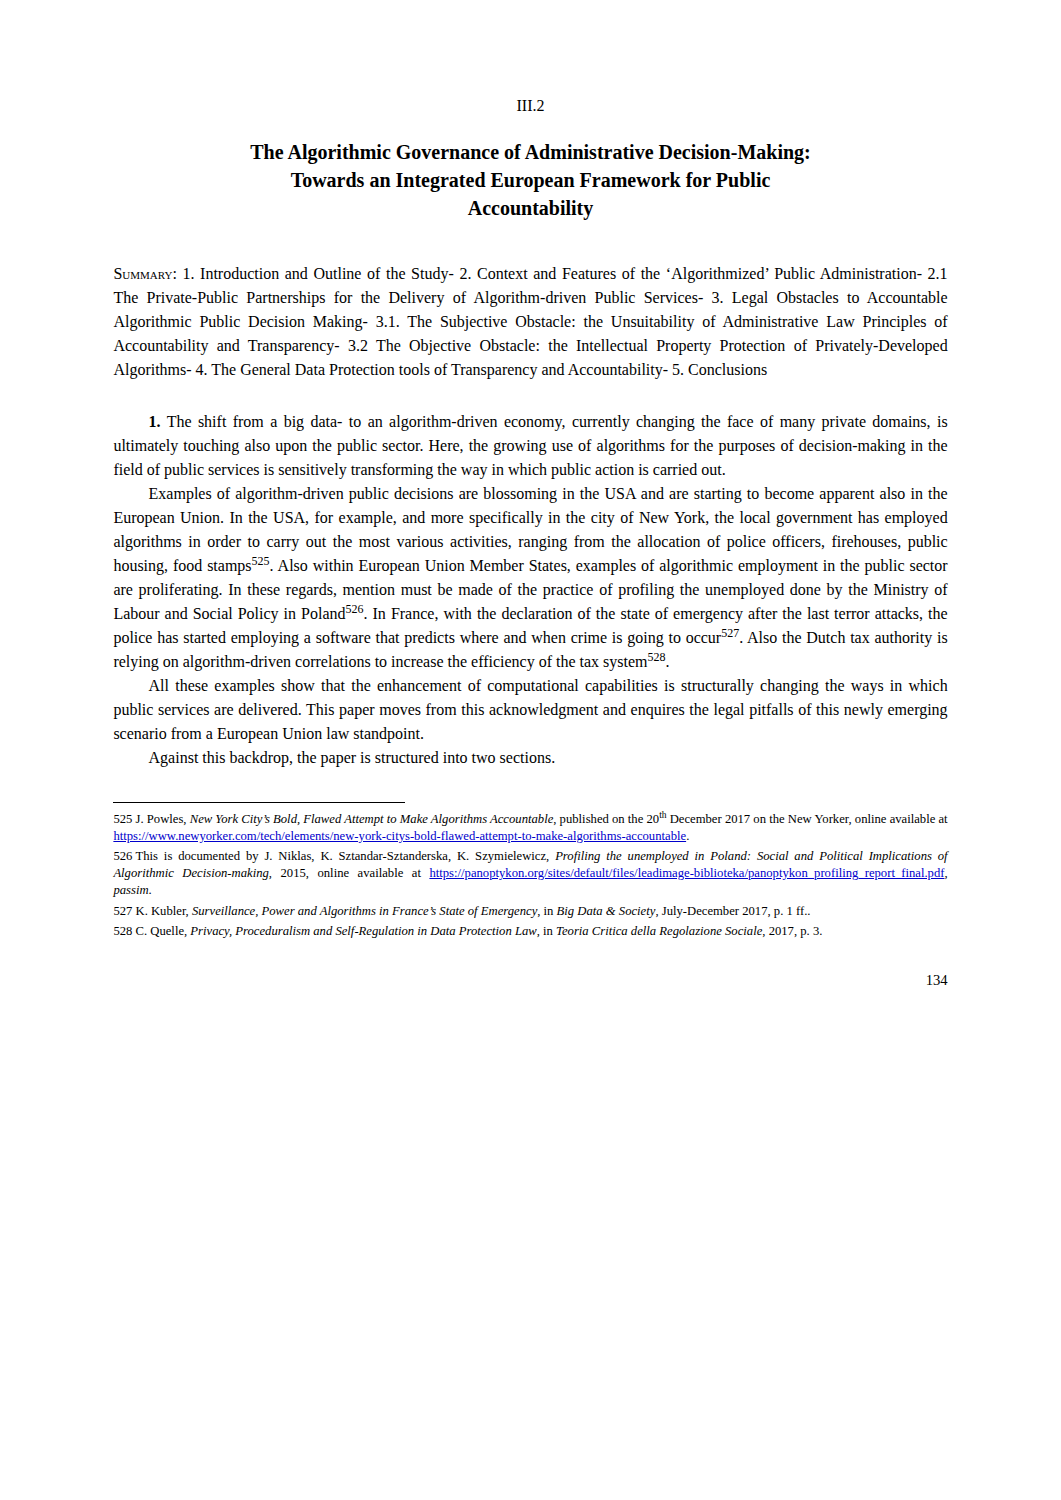III.2
The Algorithmic Governance of Administrative Decision-Making:
Towards an Integrated European Framework for Public
Accountability
Summary: 1. Introduction and Outline of the Study- 2. Context and Features of the ‘Algorithmized’ Public Administration- 2.1 The Private-Public Partnerships for the Delivery of Algorithm-driven Public Services- 3. Legal Obstacles to Accountable Algorithmic Public Decision Making- 3.1. The Subjective Obstacle: the Unsuitability of Administrative Law Principles of Accountability and Transparency- 3.2 The Objective Obstacle: the Intellectual Property Protection of Privately-Developed Algorithms- 4. The General Data Protection tools of Transparency and Accountability- 5. Conclusions
1. The shift from a big data- to an algorithm-driven economy, currently changing the face of many private domains, is ultimately touching also upon the public sector. Here, the growing use of algorithms for the purposes of decision-making in the field of public services is sensitively transforming the way in which public action is carried out.
Examples of algorithm-driven public decisions are blossoming in the USA and are starting to become apparent also in the European Union. In the USA, for example, and more specifically in the city of New York, the local government has employed algorithms in order to carry out the most various activities, ranging from the allocation of police officers, firehouses, public housing, food stamps525. Also within European Union Member States, examples of algorithmic employment in the public sector are proliferating. In these regards, mention must be made of the practice of profiling the unemployed done by the Ministry of Labour and Social Policy in Poland526. In France, with the declaration of the state of emergency after the last terror attacks, the police has started employing a software that predicts where and when crime is going to occur527. Also the Dutch tax authority is relying on algorithm-driven correlations to increase the efficiency of the tax system528.
All these examples show that the enhancement of computational capabilities is structurally changing the ways in which public services are delivered. This paper moves from this acknowledgment and enquires the legal pitfalls of this newly emerging scenario from a European Union law standpoint.
Against this backdrop, the paper is structured into two sections.
525 J. Powles, New York City’s Bold, Flawed Attempt to Make Algorithms Accountable, published on the 20th December 2017 on the New Yorker, online available at https://www.newyorker.com/tech/elements/new-york-citys-bold-flawed-attempt-to-make-algorithms-accountable.
526 This is documented by J. Niklas, K. Sztandar-Sztanderska, K. Szymielewicz, Profiling the unemployed in Poland: Social and Political Implications of Algorithmic Decision-making, 2015, online available at https://panoptykon.org/sites/default/files/leadimage-biblioteka/panoptykon_profiling_report_final.pdf, passim.
527 K. Kubler, Surveillance, Power and Algorithms in France’s State of Emergency, in Big Data & Society, July-December 2017, p. 1 ff..
528 C. Quelle, Privacy, Proceduralism and Self-Regulation in Data Protection Law, in Teoria Critica della Regolazione Sociale, 2017, p. 3.
134